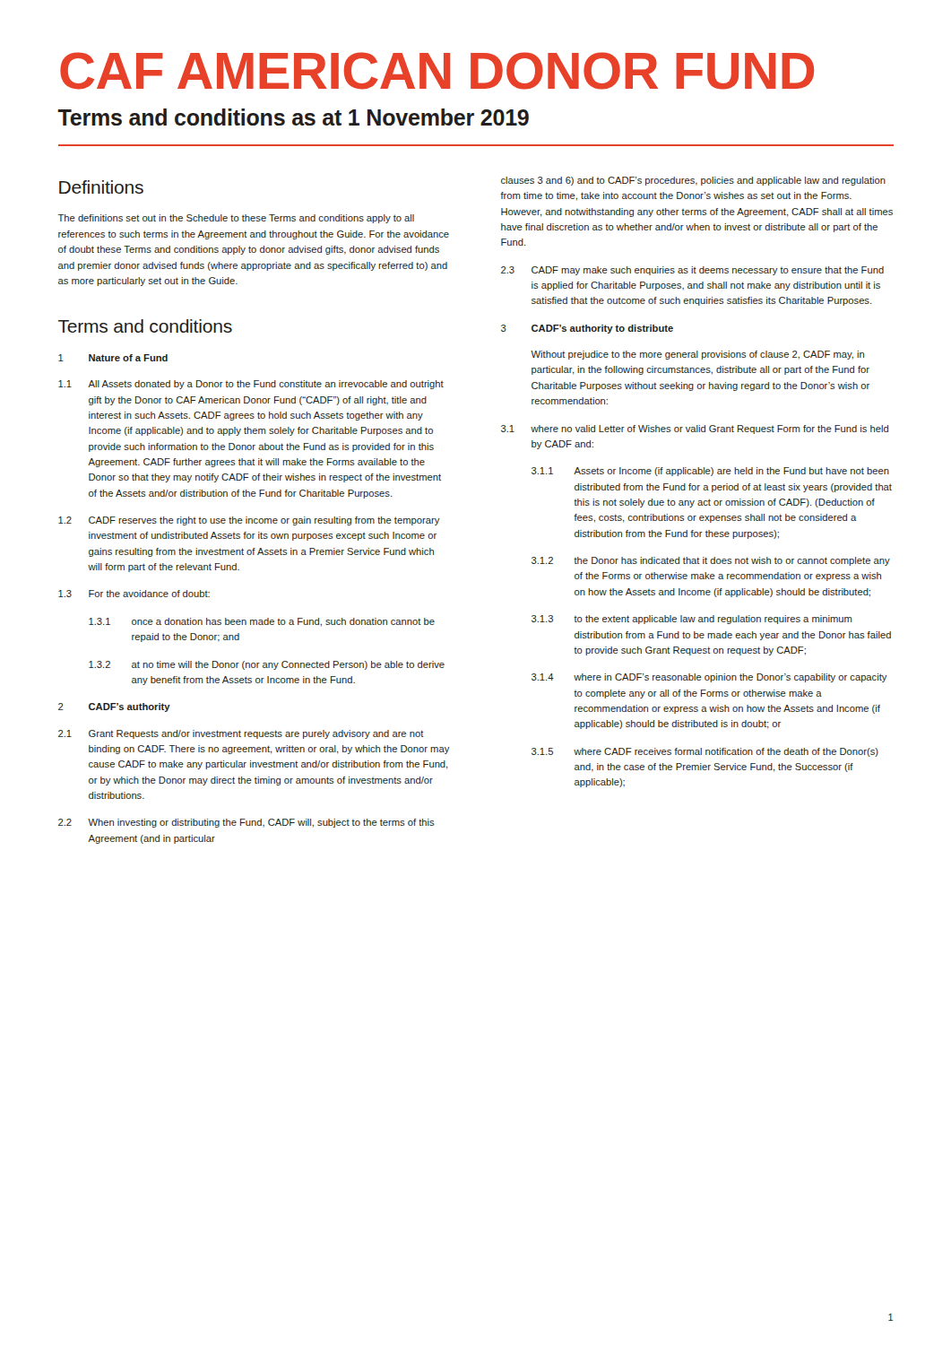CAF American Donor Fund
Terms and conditions as at 1 November 2019
Definitions
The definitions set out in the Schedule to these Terms and conditions apply to all references to such terms in the Agreement and throughout the Guide. For the avoidance of doubt these Terms and conditions apply to donor advised gifts, donor advised funds and premier donor advised funds (where appropriate and as specifically referred to) and as more particularly set out in the Guide.
Terms and conditions
1
Nature of a Fund
1.1
All Assets donated by a Donor to the Fund constitute an irrevocable and outright gift by the Donor to CAF American Donor Fund (“CADF”) of all right, title and interest in such Assets. CADF agrees to hold such Assets together with any Income (if applicable) and to apply them solely for Charitable Purposes and to provide such information to the Donor about the Fund as is provided for in this Agreement. CADF further agrees that it will make the Forms available to the Donor so that they may notify CADF of their wishes in respect of the investment of the Assets and/or distribution of the Fund for Charitable Purposes.
1.2
CADF reserves the right to use the income or gain resulting from the temporary investment of undistributed Assets for its own purposes except such Income or gains resulting from the investment of Assets in a Premier Service Fund which will form part of the relevant Fund.
1.3
For the avoidance of doubt:
1.3.1
once a donation has been made to a Fund, such donation cannot be repaid to the Donor; and
1.3.2
at no time will the Donor (nor any Connected Person) be able to derive any benefit from the Assets or Income in the Fund.
2
CADF’s authority
2.1
Grant Requests and/or investment requests are purely advisory and are not binding on CADF. There is no agreement, written or oral, by which the Donor may cause CADF to make any particular investment and/or distribution from the Fund, or by which the Donor may direct the timing or amounts of investments and/or distributions.
2.2
When investing or distributing the Fund, CADF will, subject to the terms of this Agreement (and in particular
clauses 3 and 6) and to CADF’s procedures, policies and applicable law and regulation from time to time, take into account the Donor’s wishes as set out in the Forms. However, and notwithstanding any other terms of the Agreement, CADF shall at all times have final discretion as to whether and/or when to invest or distribute all or part of the Fund.
2.3
CADF may make such enquiries as it deems necessary to ensure that the Fund is applied for Charitable Purposes, and shall not make any distribution until it is satisfied that the outcome of such enquiries satisfies its Charitable Purposes.
3
CADF’s authority to distribute
Without prejudice to the more general provisions of clause 2, CADF may, in particular, in the following circumstances, distribute all or part of the Fund for Charitable Purposes without seeking or having regard to the Donor’s wish or recommendation:
3.1
where no valid Letter of Wishes or valid Grant Request Form for the Fund is held by CADF and:
3.1.1
Assets or Income (if applicable) are held in the Fund but have not been distributed from the Fund for a period of at least six years (provided that this is not solely due to any act or omission of CADF). (Deduction of fees, costs, contributions or expenses shall not be considered a distribution from the Fund for these purposes);
3.1.2
the Donor has indicated that it does not wish to or cannot complete any of the Forms or otherwise make a recommendation or express a wish on how the Assets and Income (if applicable) should be distributed;
3.1.3
to the extent applicable law and regulation requires a minimum distribution from a Fund to be made each year and the Donor has failed to provide such Grant Request on request by CADF;
3.1.4
where in CADF’s reasonable opinion the Donor’s capability or capacity to complete any or all of the Forms or otherwise make a recommendation or express a wish on how the Assets and Income (if applicable) should be distributed is in doubt; or
3.1.5
where CADF receives formal notification of the death of the Donor(s) and, in the case of the Premier Service Fund, the Successor (if applicable);
1